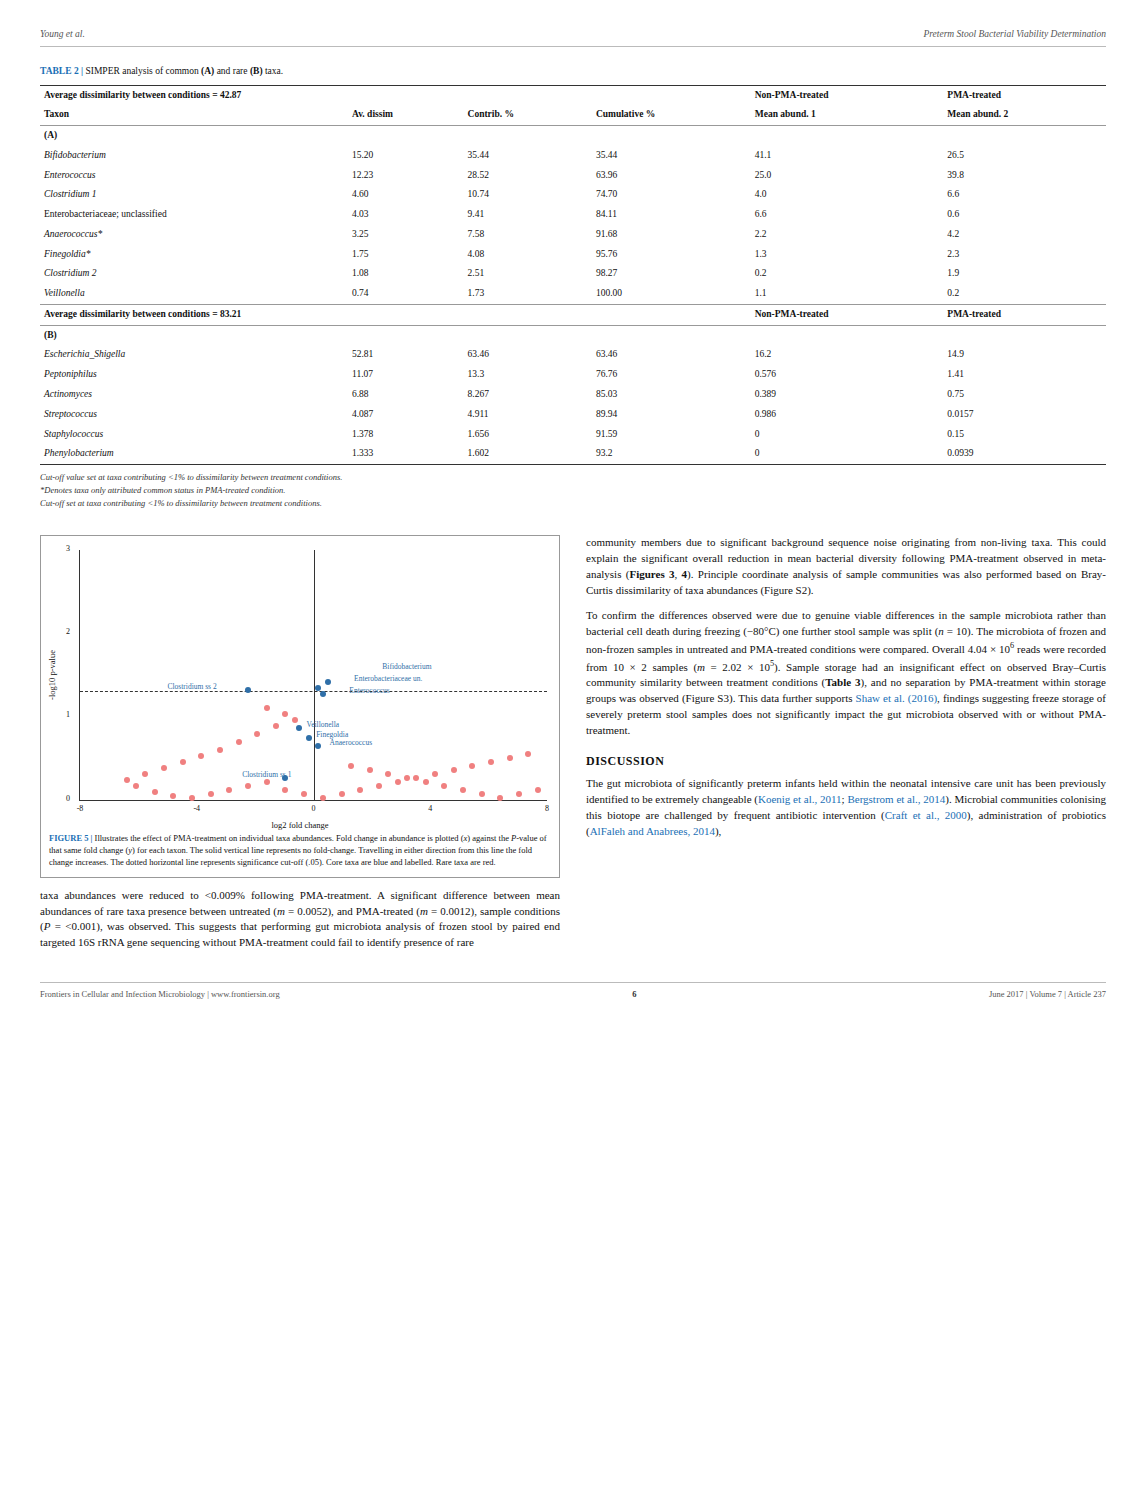Young et al.
Preterm Stool Bacterial Viability Determination
TABLE 2 | SIMPER analysis of common (A) and rare (B) taxa.
| Average dissimilarity between conditions = 42.87 | Non-PMA-treated | PMA-treated |
| Taxon | Av. dissim | Contrib. % | Cumulative % | Mean abund. 1 | Mean abund. 2 |
| (A) | | | | | |
| Bifidobacterium | 15.20 | 35.44 | 35.44 | 41.1 | 26.5 |
| Enterococcus | 12.23 | 28.52 | 63.96 | 25.0 | 39.8 |
| Clostridium 1 | 4.60 | 10.74 | 74.70 | 4.0 | 6.6 |
| Enterobacteriaceae; unclassified | 4.03 | 9.41 | 84.11 | 6.6 | 0.6 |
| Anaerococcus* | 3.25 | 7.58 | 91.68 | 2.2 | 4.2 |
| Finegoldia* | 1.75 | 4.08 | 95.76 | 1.3 | 2.3 |
| Clostridium 2 | 1.08 | 2.51 | 98.27 | 0.2 | 1.9 |
| Veillonella | 0.74 | 1.73 | 100.00 | 1.1 | 0.2 |
| Average dissimilarity between conditions = 83.21 | Non-PMA-treated | PMA-treated |
| (B) | | | | | |
| Escherichia_Shigella | 52.81 | 63.46 | 63.46 | 16.2 | 14.9 |
| Peptoniphilus | 11.07 | 13.3 | 76.76 | 0.576 | 1.41 |
| Actinomyces | 6.88 | 8.267 | 85.03 | 0.389 | 0.75 |
| Streptococcus | 4.087 | 4.911 | 89.94 | 0.986 | 0.0157 |
| Staphylococcus | 1.378 | 1.656 | 91.59 | 0 | 0.15 |
| Phenylobacterium | 1.333 | 1.602 | 93.2 | 0 | 0.0939 |
Cut-off value set at taxa contributing <1% to dissimilarity between treatment conditions.
*Denotes taxa only attributed common status in PMA-treated condition.
Cut-off set at taxa contributing <1% to dissimilarity between treatment conditions.
-log10 p-value
3
2
1
0
-8
-4
0
4
8
Bifidobacterium
Enterobacteriaceae un.
Enterococcus
Clostridium ss 2
Veillonella
Finegoldia
Anaerococcus
Clostridium ss 1
log2 fold change
FIGURE 5 | Illustrates the effect of PMA-treatment on individual taxa abundances. Fold change in abundance is plotted (x) against the P-value of that same fold change (y) for each taxon. The solid vertical line represents no fold-change. Travelling in either direction from this line the fold change increases. The dotted horizontal line represents significance cut-off (.05). Core taxa are blue and labelled. Rare taxa are red.
taxa abundances were reduced to <0.009% following PMA-treatment. A significant difference between mean abundances of rare taxa presence between untreated (m = 0.0052), and PMA-treated (m = 0.0012), sample conditions (P = <0.001), was observed. This suggests that performing gut microbiota analysis of frozen stool by paired end targeted 16S rRNA gene sequencing without PMA-treatment could fail to identify presence of rare
community members due to significant background sequence noise originating from non-living taxa. This could explain the significant overall reduction in mean bacterial diversity following PMA-treatment observed in meta-analysis (Figures 3, 4). Principle coordinate analysis of sample communities was also performed based on Bray-Curtis dissimilarity of taxa abundances (Figure S2).
To confirm the differences observed were due to genuine viable differences in the sample microbiota rather than bacterial cell death during freezing (−80°C) one further stool sample was split (n = 10). The microbiota of frozen and non-frozen samples in untreated and PMA-treated conditions were compared. Overall 4.04 × 106 reads were recorded from 10 × 2 samples (m = 2.02 × 105). Sample storage had an insignificant effect on observed Bray–Curtis community similarity between treatment conditions (Table 3), and no separation by PMA-treatment within storage groups was observed (Figure S3). This data further supports Shaw et al. (2016), findings suggesting freeze storage of severely preterm stool samples does not significantly impact the gut microbiota observed with or without PMA-treatment.
DISCUSSION
The gut microbiota of significantly preterm infants held within the neonatal intensive care unit has been previously identified to be extremely changeable (Koenig et al., 2011; Bergstrom et al., 2014). Microbial communities colonising this biotope are challenged by frequent antibiotic intervention (Craft et al., 2000), administration of probiotics (AlFaleh and Anabrees, 2014),
Frontiers in Cellular and Infection Microbiology | www.frontiersin.org
6
June 2017 | Volume 7 | Article 237